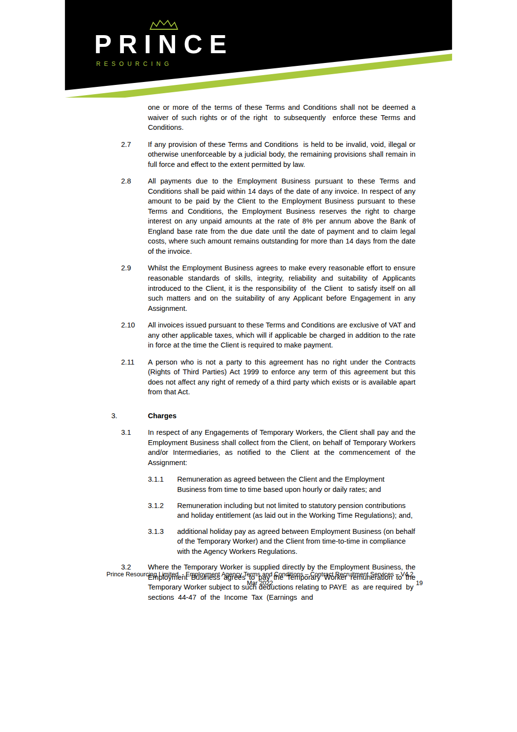PRINCE
RESOURCING
one or more of the terms of these Terms and Conditions shall not be deemed a waiver of such rights or of the right to subsequently enforce these Terms and Conditions.
2.7
If any provision of these Terms and Conditions is held to be invalid, void, illegal or otherwise unenforceable by a judicial body, the remaining provisions shall remain in full force and effect to the extent permitted by law.
2.8
All payments due to the Employment Business pursuant to these Terms and Conditions shall be paid within 14 days of the date of any invoice. In respect of any amount to be paid by the Client to the Employment Business pursuant to these Terms and Conditions, the Employment Business reserves the right to charge interest on any unpaid amounts at the rate of 8% per annum above the Bank of England base rate from the due date until the date of payment and to claim legal costs, where such amount remains outstanding for more than 14 days from the date of the invoice.
2.9
Whilst the Employment Business agrees to make every reasonable effort to ensure reasonable standards of skills, integrity, reliability and suitability of Applicants introduced to the Client, it is the responsibility of the Client to satisfy itself on all such matters and on the suitability of any Applicant before Engagement in any Assignment.
2.10
All invoices issued pursuant to these Terms and Conditions are exclusive of VAT and any other applicable taxes, which will if applicable be charged in addition to the rate in force at the time the Client is required to make payment.
2.11
A person who is not a party to this agreement has no right under the Contracts (Rights of Third Parties) Act 1999 to enforce any term of this agreement but this does not affect any right of remedy of a third party which exists or is available apart from that Act.
3.
Charges
3.1
In respect of any Engagements of Temporary Workers, the Client shall pay and the Employment Business shall collect from the Client, on behalf of Temporary Workers and/or Intermediaries, as notified to the Client at the commencement of the Assignment:
3.1.1
Remuneration as agreed between the Client and the Employment Business from time to time based upon hourly or daily rates; and
3.1.2
Remuneration including but not limited to statutory pension contributions and holiday entitlement (as laid out in the Working Time Regulations); and,
3.1.3
additional holiday pay as agreed between Employment Business (on behalf of the Temporary Worker) and the Client from time-to-time in compliance with the Agency Workers Regulations.
3.2
Where the Temporary Worker is supplied directly by the Employment Business, the Employment Business agrees to pay the Temporary Worker remuneration to the Temporary Worker subject to such deductions relating to PAYE as are required by sections 44-47 of the Income Tax (Earnings and
Prince Resourcing Limited - Employment Agency Terms and Conditions – Contract Recruitment Services – V4.2 Mar 2022
19